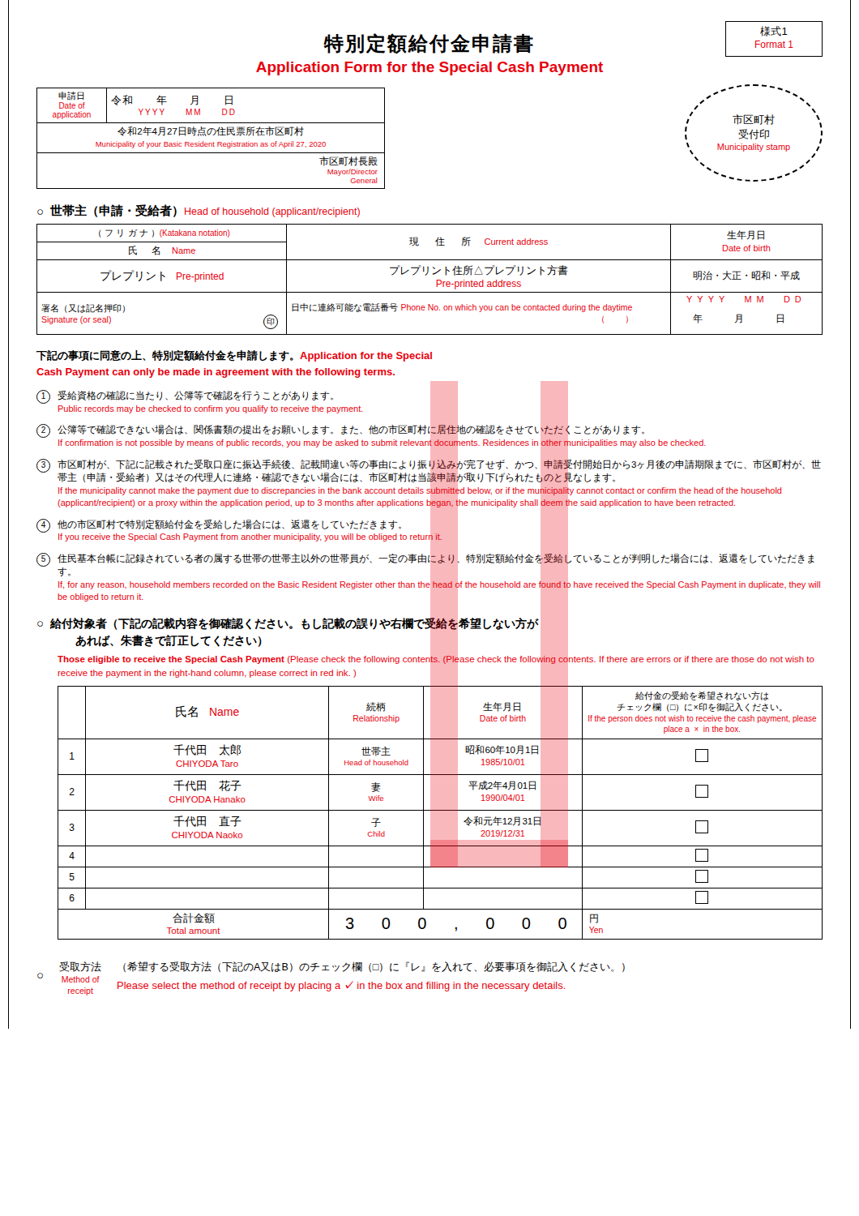様式1
Format 1
特別定額給付金申請書
Application Form for the Special Cash Payment
| 申請日 Date of application | 令和 年 月 日 YYYY MM DD |
| 令和2年4月27日時点の住民票所在市区町村 Municipality of your Basic Resident Registration as of April 27, 2020 |
| 市区町村長殿 Mayor/Director General |
市区町村
受付印
Municipality stamp
○
世帯主（申請・受給者）Head of household (applicant/recipient)
| （ フ リ ガ ナ ） (Katakana notation) | 現 住 所 Current address | 生年月日 Date of birth |
| 氏 名 Name |
| プレプリント Pre-printed | プレプリント住所△プレプリント方書 Pre-printed address | 明治・大正・昭和・平成 |
| 署名（又は記名押印） Signature (or seal) 印 | 日中に連絡可能な電話番号 Phone No. on which you can be contacted during the daytime （ ） | YYYY MM DD 年 月 日 |
下記の事項に同意の上、特別定額給付金を申請します。Application for the Special
Cash Payment can only be made in agreement with the following terms.
受給資格の確認に当たり、公簿等で確認を行うことがあります。 Public records may be checked to confirm you qualify to receive the payment.
公簿等で確認できない場合は、関係書類の提出をお願いします。また、他の市区町村に居住地の確認をさせていただくことがあります。 If confirmation is not possible by means of public records, you may be asked to submit relevant documents. Residences in other municipalities may also be checked.
市区町村が、下記に記載された受取口座に振込手続後、記載間違い等の事由により振り込みが完了せず、かつ、申請受付開始日から3ヶ月後の申請期限までに、市区町村が、世帯主（申請・受給者）又はその代理人に連絡・確認できない場合には、市区町村は当該申請が取り下げられたものと見なします。 If the municipality cannot make the payment due to discrepancies in the bank account details submitted below, or if the municipality cannot contact or confirm the head of the household (applicant/recipient) or a proxy within the application period, up to 3 months after applications began, the municipality shall deem the said application to have been retracted.
他の市区町村で特別定額給付金を受給した場合には、返還をしていただきます。 If you receive the Special Cash Payment from another municipality, you will be obliged to return it.
住民基本台帳に記録されている者の属する世帯の世帯主以外の世帯員が、一定の事由により、特別定額給付金を受給していることが判明した場合には、返還をしていただきます。 If, for any reason, household members recorded on the Basic Resident Register other than the head of the household are found to have received the Special Cash Payment in duplicate, they will be obliged to return it.
○
給付対象者（下記の記載内容を御確認ください。もし記載の誤りや右欄で受給を希望しない方が あれば、朱書きで訂正してください）
Those eligible to receive the Special Cash Payment (Please check the following contents. (Please check the following contents. If there are errors or if there are those do not wish to receive the payment in the right-hand column, please correct in red ink. )
| | 氏名 Name | 続柄 Relationship | 生年月日 Date of birth | 給付金の受給を希望されない方は チェック欄（□）に×印を御記入ください。 If the person does not wish to receive the cash payment, please place a × in the box. |
| --- | --- | --- | --- | --- |
| 1 | 千代田 太郎 CHIYODA Taro | 世帯主 Head of household | 昭和60年10月1日 1985/10/01 | |
| 2 | 千代田 花子 CHIYODA Hanako | 妻 Wife | 平成2年4月01日 1990/04/01 | |
| 3 | 千代田 直子 CHIYODA Naoko | 子 Child | 令和元年12月31日 2019/12/31 | |
| 4 | | | | |
| 5 | | | | |
| 6 | | | | |
| 合計金額 Total amount | 3 0 0 , 0 0 0 | 円 Yen |
○
受取方法 Method of receipt
（希望する受取方法（下記のA又はB）のチェック欄（□）に『レ』を入れて、必要事項を御記入ください。）
Please select the method of receipt by placing a ✓ in the box and filling in the necessary details.